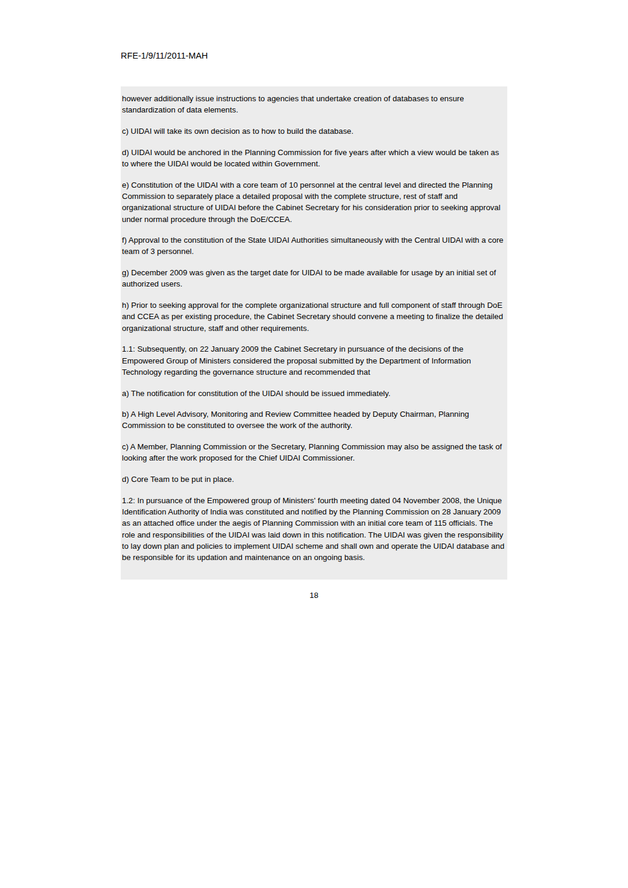RFE-1/9/11/2011-MAH
however additionally issue instructions to agencies that undertake creation of databases to ensure standardization of data elements.
c) UIDAI will take its own decision as to how to build the database.
d) UIDAI would be anchored in the Planning Commission for five years after which a view would be taken as to where the UIDAI would be located within Government.
e) Constitution of the UIDAI with a core team of 10 personnel at the central level and directed the Planning Commission to separately place a detailed proposal with the complete structure, rest of staff and organizational structure of UIDAI before the Cabinet Secretary for his consideration prior to seeking approval under normal procedure through the DoE/CCEA.
f) Approval to the constitution of the State UIDAI Authorities simultaneously with the Central UIDAI with a core team of 3 personnel.
g) December 2009 was given as the target date for UIDAI to be made available for usage by an initial set of authorized users.
h) Prior to seeking approval for the complete organizational structure and full component of staff through DoE and CCEA as per existing procedure, the Cabinet Secretary should convene a meeting to finalize the detailed organizational structure, staff and other requirements.
1.1: Subsequently, on 22 January 2009 the Cabinet Secretary in pursuance of the decisions of the Empowered Group of Ministers considered the proposal submitted by the Department of Information Technology regarding the governance structure and recommended that
a) The notification for constitution of the UIDAI should be issued immediately.
b) A High Level Advisory, Monitoring and Review Committee headed by Deputy Chairman, Planning Commission to be constituted to oversee the work of the authority.
c) A Member, Planning Commission or the Secretary, Planning Commission may also be assigned the task of looking after the work proposed for the Chief UIDAI Commissioner.
d) Core Team to be put in place.
1.2: In pursuance of the Empowered group of Ministers' fourth meeting dated 04 November 2008, the Unique Identification Authority of India was constituted and notified by the Planning Commission on 28 January 2009 as an attached office under the aegis of Planning Commission with an initial core team of 115 officials. The role and responsibilities of the UIDAI was laid down in this notification. The UIDAI was given the responsibility to lay down plan and policies to implement UIDAI scheme and shall own and operate the UIDAI database and be responsible for its updation and maintenance on an ongoing basis.
18